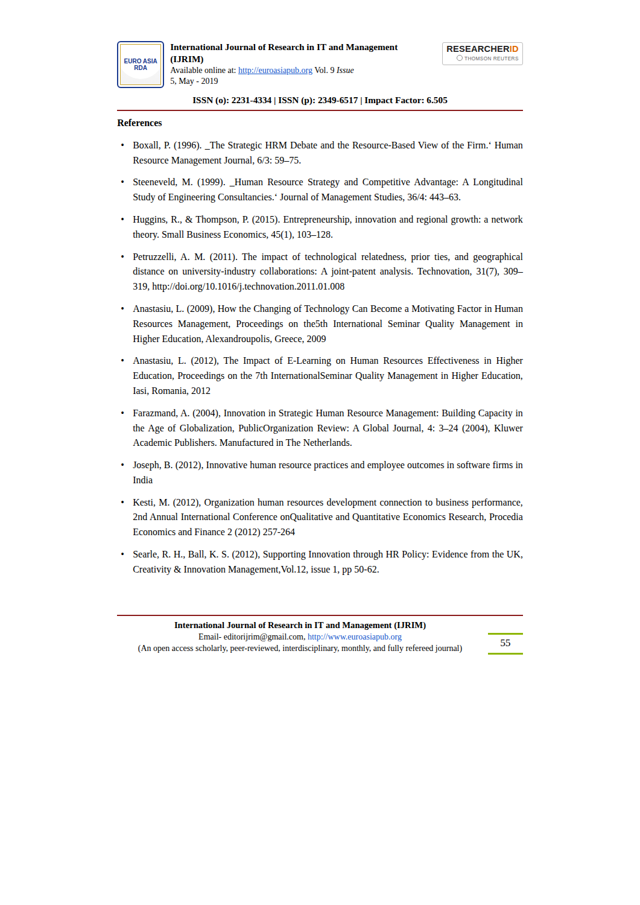EURO ASIA RDA
International Journal of Research in IT and Management (IJRIM)
Available online at: http://euroasiapub.org Vol. 9 Issue
5, May - 2019
RESEARCHERID
THOMSON REUTERS
ISSN (o): 2231-4334 | ISSN (p): 2349-6517 | Impact Factor: 6.505
References
Boxall, P. (1996). _The Strategic HRM Debate and the Resource-Based View of the Firm.‘ Human Resource Management Journal, 6/3: 59–75.
Steeneveld, M. (1999). _Human Resource Strategy and Competitive Advantage: A Longitudinal Study of Engineering Consultancies.‘ Journal of Management Studies, 36/4: 443–63.
Huggins, R., & Thompson, P. (2015). Entrepreneurship, innovation and regional growth: a network theory. Small Business Economics, 45(1), 103–128.
Petruzzelli, A. M. (2011). The impact of technological relatedness, prior ties, and geographical distance on university-industry collaborations: A joint-patent analysis. Technovation, 31(7), 309–319, http://doi.org/10.1016/j.technovation.2011.01.008
Anastasiu, L. (2009), How the Changing of Technology Can Become a Motivating Factor in Human Resources Management, Proceedings on the5th International Seminar Quality Management in Higher Education, Alexandroupolis, Greece, 2009
Anastasiu, L. (2012), The Impact of E-Learning on Human Resources Effectiveness in Higher Education, Proceedings on the 7th InternationalSeminar Quality Management in Higher Education, Iasi, Romania, 2012
Farazmand, A. (2004), Innovation in Strategic Human Resource Management: Building Capacity in the Age of Globalization, PublicOrganization Review: A Global Journal, 4: 3–24 (2004), Kluwer Academic Publishers. Manufactured in The Netherlands.
Joseph, B. (2012), Innovative human resource practices and employee outcomes in software firms in India
Kesti, M. (2012), Organization human resources development connection to business performance, 2nd Annual International Conference onQualitative and Quantitative Economics Research, Procedia Economics and Finance 2 (2012) 257-264
Searle, R. H., Ball, K. S. (2012), Supporting Innovation through HR Policy: Evidence from the UK, Creativity & Innovation Management,Vol.12, issue 1, pp 50-62.
International Journal of Research in IT and Management (IJRIM)
Email- editorijrim@gmail.com, http://www.euroasiapub.org
(An open access scholarly, peer-reviewed, interdisciplinary, monthly, and fully refereed journal)
55